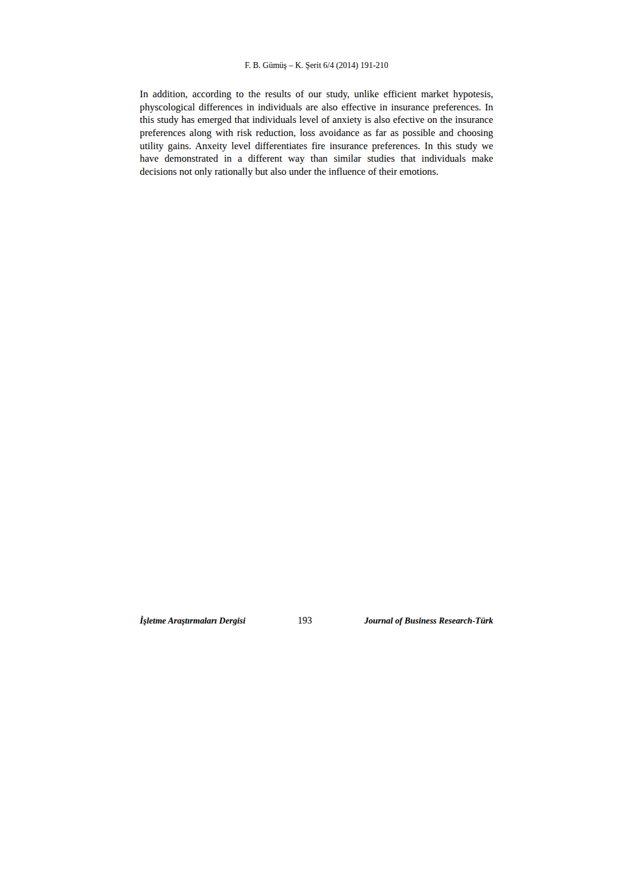F. B. Gümüş – K. Şerit 6/4 (2014) 191-210
In addition, according to the results of our study, unlike efficient market hypotesis, physcological differences in individuals are also effective in insurance preferences. In this study has emerged that individuals level of anxiety is also efective on the insurance preferences along with risk reduction, loss avoidance as far as possible and choosing utility gains. Anxeity level differentiates fire insurance preferences. In this study we have demonstrated in a different way than similar studies that individuals make decisions not only rationally but also under the influence of their emotions.
İşletme Araştırmaları Dergisi 193 Journal of Business Research-Türk